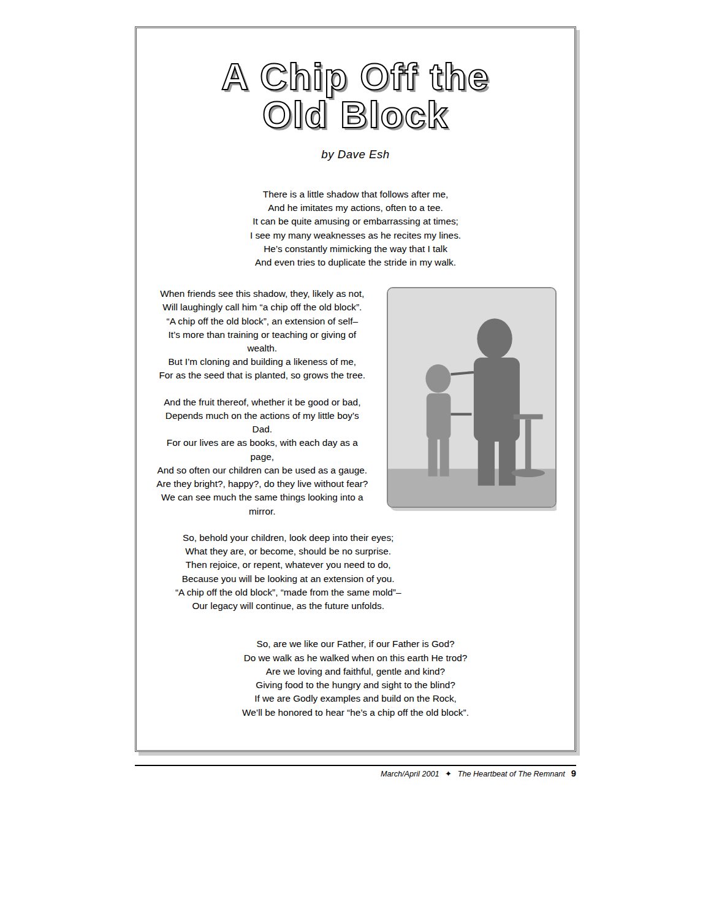A Chip Off the
Old Block
by Dave Esh
There is a little shadow that follows after me,
And he imitates my actions, often to a tee.
It can be quite amusing or embarrassing at times;
I see my many weaknesses as he recites my lines.
He’s constantly mimicking the way that I talk
And even tries to duplicate the stride in my walk.
When friends see this shadow, they, likely as not,
Will laughingly call him “a chip off the old block”.
“A chip off the old block”, an extension of self–
It’s more than training or teaching or giving of wealth.
But I’m cloning and building a likeness of me,
For as the seed that is planted, so grows the tree.
And the fruit thereof, whether it be good or bad,
Depends much on the actions of my little boy’s Dad.
For our lives are as books, with each day as a page,
And so often our children can be used as a gauge.
Are they bright?, happy?, do they live without fear?
We can see much the same things looking into a mirror.
So, behold your children, look deep into their eyes;
What they are, or become, should be no surprise.
Then rejoice, or repent, whatever you need to do,
Because you will be looking at an extension of you.
“A chip off the old block”, “made from the same mold”–
Our legacy will continue, as the future unfolds.
So, are we like our Father, if our Father is God?
Do we walk as he walked when on this earth He trod?
Are we loving and faithful, gentle and kind?
Giving food to the hungry and sight to the blind?
If we are Godly examples and build on the Rock,
We’ll be honored to hear “he’s a chip off the old block”.
March/April 2001 ✦ The Heartbeat of The Remnant 9